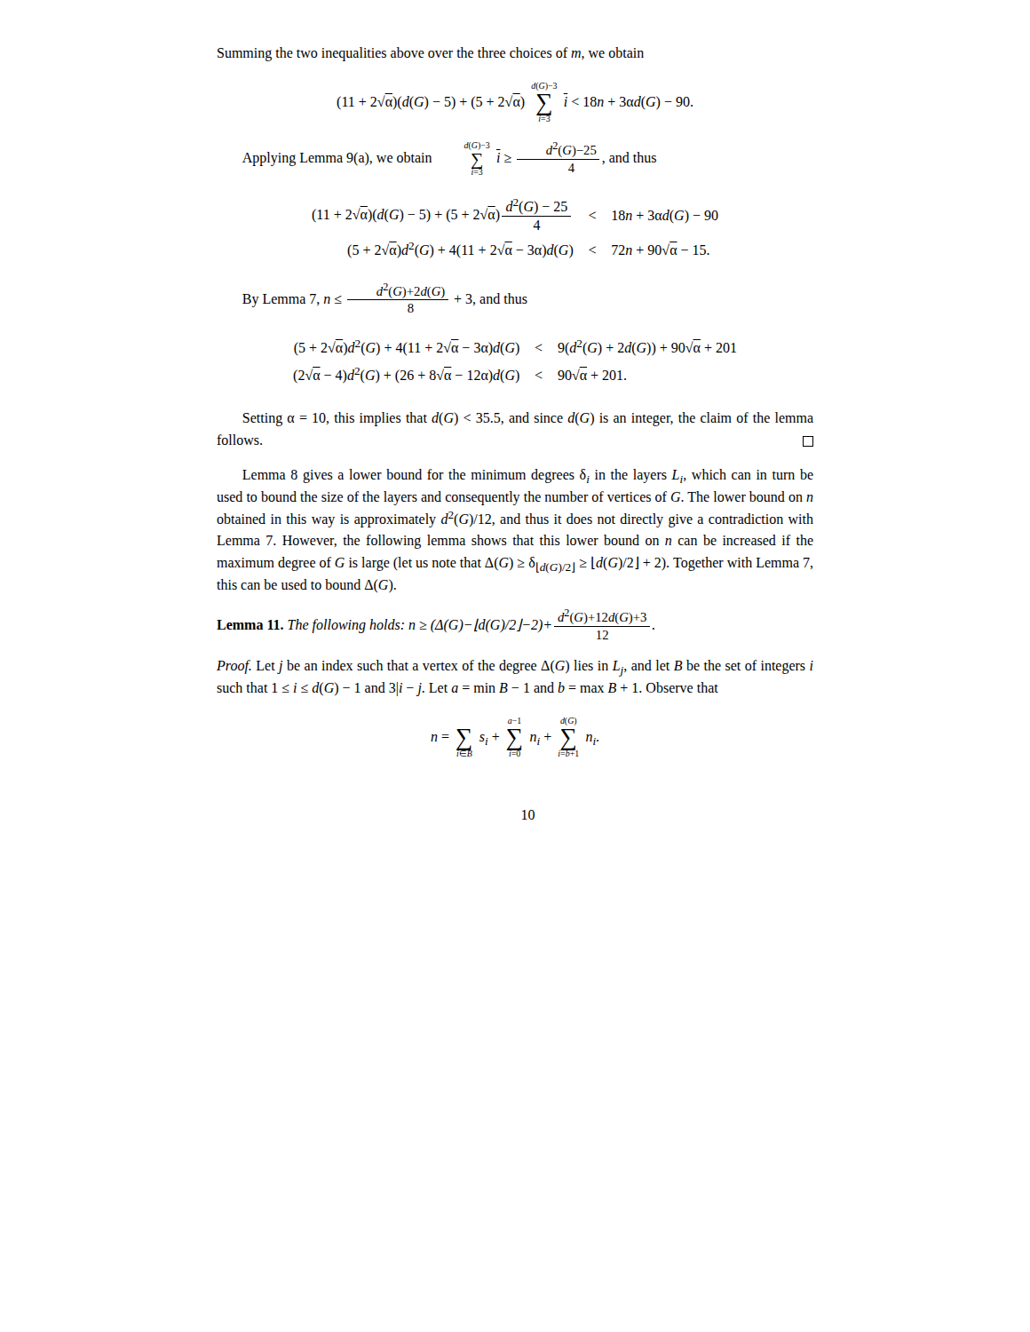Summing the two inequalities above over the three choices of m, we obtain
(11 + 2√α)(d(G) − 5) + (5 + 2√α) d(G)−3∑i=3 i < 18n + 3αd(G) − 90.
Applying Lemma 9(a), we obtain d(G)−3∑i=3 i ≥ d2(G)−254, and thus
| (11 + 2√ α )( d ( G ) − 5) + (5 + 2√ α ) d 2 ( G ) − 25 4 | < | 18 n + 3α d ( G ) − 90 |
| (5 + 2√ α ) d 2 ( G ) + 4(11 + 2√ α − 3α) d ( G ) | < | 72 n + 90√ α − 15. |
By Lemma 7, n ≤ d2(G)+2d(G) 8 + 3, and thus
| (5 + 2√ α ) d 2 ( G ) + 4(11 + 2√ α − 3α) d ( G ) | < | 9( d 2 ( G ) + 2 d ( G )) + 90√ α + 201 |
| (2√ α − 4) d 2 ( G ) + (26 + 8√ α − 12α) d ( G ) | < | 90√ α + 201. |
Setting α = 10, this implies that d(G) < 35.5, and since d(G) is an integer, the claim of the lemma follows.
Lemma 8 gives a lower bound for the minimum degrees δi in the layers Li, which can in turn be used to bound the size of the layers and consequently the number of vertices of G. The lower bound on n obtained in this way is approximately d2(G)/12, and thus it does not directly give a contradiction with Lemma 7. However, the following lemma shows that this lower bound on n can be increased if the maximum degree of G is large (let us note that Δ(G) ≥ δ⌊d(G)/2⌋ ≥ ⌊d(G)/2⌋ + 2). Together with Lemma 7, this can be used to bound Δ(G).
Lemma 11. The following holds: n ≥ (Δ(G)−⌊d(G)/2⌋−2)+d2(G)+12d(G)+312.
Proof. Let j be an index such that a vertex of the degree Δ(G) lies in Lj, and let B be the set of integers i such that 1 ≤ i ≤ d(G) − 1 and 3|i − j. Let a = min B − 1 and b = max B + 1. Observe that
n = ∑i∈B si + a−1∑i=0 ni + d(G)∑i=b+1 ni.
10